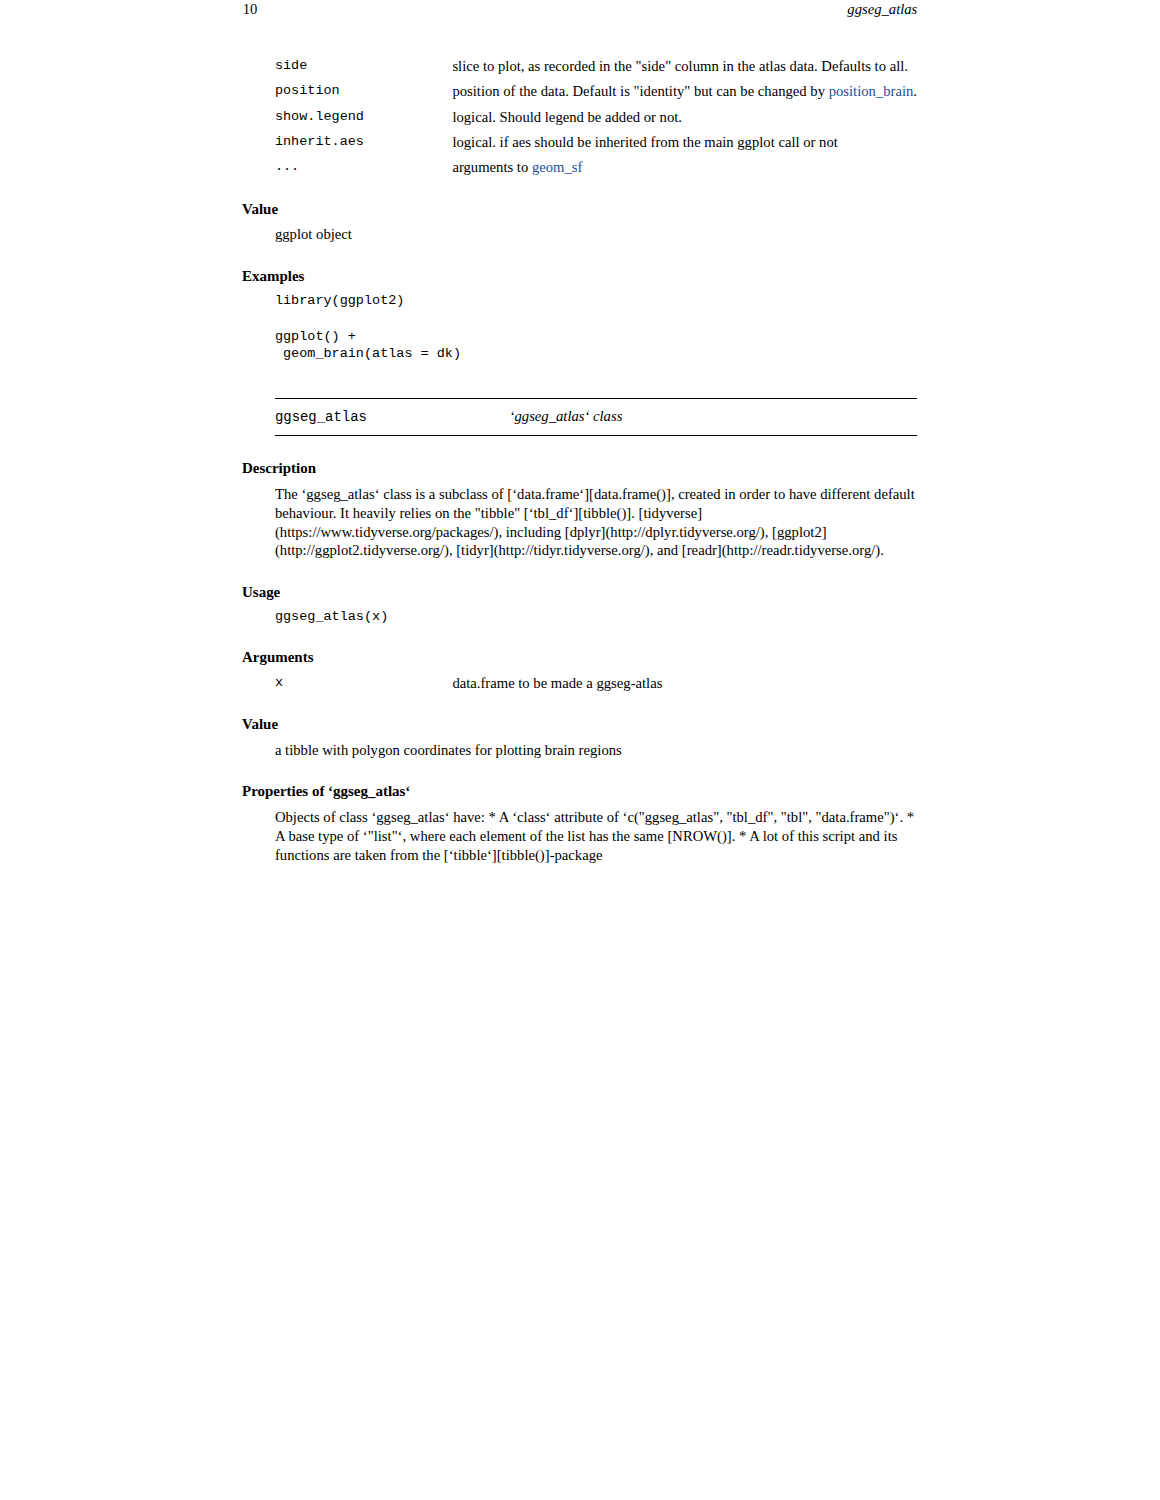10 ggseg_atlas
side
slice to plot, as recorded in the "side" column in the atlas data. Defaults to all.
position
position of the data. Default is "identity" but can be changed by position_brain.
show.legend
logical. Should legend be added or not.
inherit.aes
logical. if aes should be inherited from the main ggplot call or not
...
arguments to geom_sf
Value
ggplot object
Examples
library(ggplot2)

ggplot() +
 geom_brain(atlas = dk)
ggseg_atlas ‘ggseg_atlas‘ class
Description
The ‘ggseg_atlas‘ class is a subclass of [‘data.frame‘][data.frame()], created in order to have different default behaviour. It heavily relies on the "tibble" [‘tbl_df‘][tibble()]. [tidyverse](https://www.tidyverse.org/packages/), including [dplyr](http://dplyr.tidyverse.org/), [ggplot2](http://ggplot2.tidyverse.org/), [tidyr](http://tidyr.tidyverse.org/), and [readr](http://readr.tidyverse.org/).
Usage
ggseg_atlas(x)
Arguments
x
data.frame to be made a ggseg-atlas
Value
a tibble with polygon coordinates for plotting brain regions
Properties of ‘ggseg_atlas‘
Objects of class ‘ggseg_atlas‘ have: * A ‘class‘ attribute of ‘c("ggseg_atlas", "tbl_df", "tbl", "data.frame")‘. * A base type of ‘"list"‘, where each element of the list has the same [NROW()]. * A lot of this script and its functions are taken from the [‘tibble‘][tibble()]-package